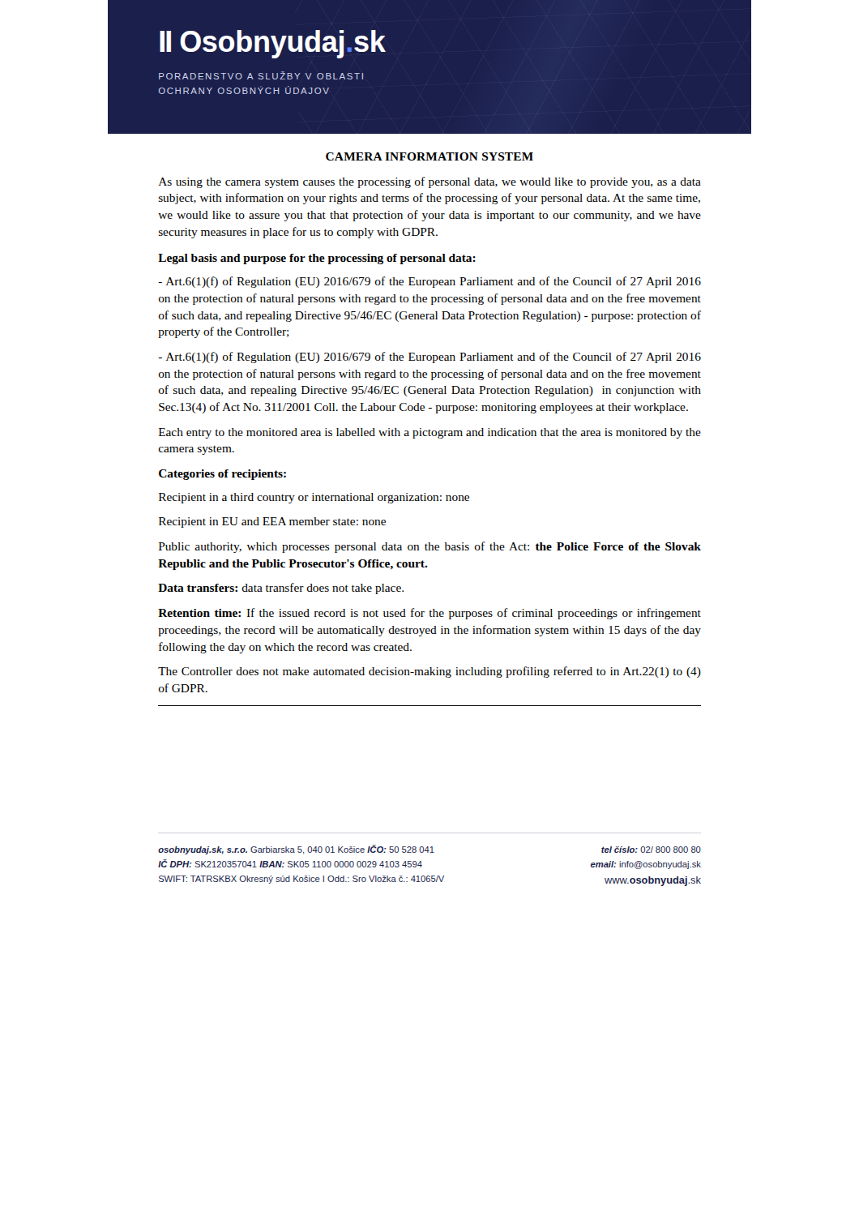IIOsobnyudaj. sk
PORADENSTVO A SLUŽBY V OBLASTI
OCHRANY OSOBNÝCH ÚDAJOV
CAMERA INFORMATION SYSTEM
As using the camera system causes the processing of personal data, we would like to provide you, as a data subject, with information on your rights and terms of the processing of your personal data. At the same time, we would like to assure you that that protection of your data is important to our community, and we have security measures in place for us to comply with GDPR.
Legal basis and purpose for the processing of personal data:
- Art.6(1)(f) of Regulation (EU) 2016/679 of the European Parliament and of the Council of 27 April 2016 on the protection of natural persons with regard to the processing of personal data and on the free movement of such data, and repealing Directive 95/46/EC (General Data Protection Regulation) - purpose: protection of property of the Controller;
- Art.6(1)(f) of Regulation (EU) 2016/679 of the European Parliament and of the Council of 27 April 2016 on the protection of natural persons with regard to the processing of personal data and on the free movement of such data, and repealing Directive 95/46/EC (General Data Protection Regulation) in conjunction with Sec.13(4) of Act No. 311/2001 Coll. the Labour Code - purpose: monitoring employees at their workplace.
Each entry to the monitored area is labelled with a pictogram and indication that the area is monitored by the camera system.
Categories of recipients:
Recipient in a third country or international organization: none
Recipient in EU and EEA member state: none
Public authority, which processes personal data on the basis of the Act: the Police Force of the Slovak Republic and the Public Prosecutor's Office, court.
Data transfers: data transfer does not take place.
Retention time: If the issued record is not used for the purposes of criminal proceedings or infringement proceedings, the record will be automatically destroyed in the information system within 15 days of the day following the day on which the record was created.
The Controller does not make automated decision-making including profiling referred to in Art.22(1) to (4) of GDPR.
osobnyudaj.sk, s.r.o. Garbiarska 5, 040 01 Košice IČO: 50 528 041
IČ DPH: SK2120357041 IBAN: SK05 1100 0000 0029 4103 4594
SWIFT: TATRSKBX Okresný súd Košice I Odd.: Sro Vložka č.: 41065/V
tel číslo: 02/ 800 800 80
email: info@osobnyudaj.sk
www.osobnyudaj.sk